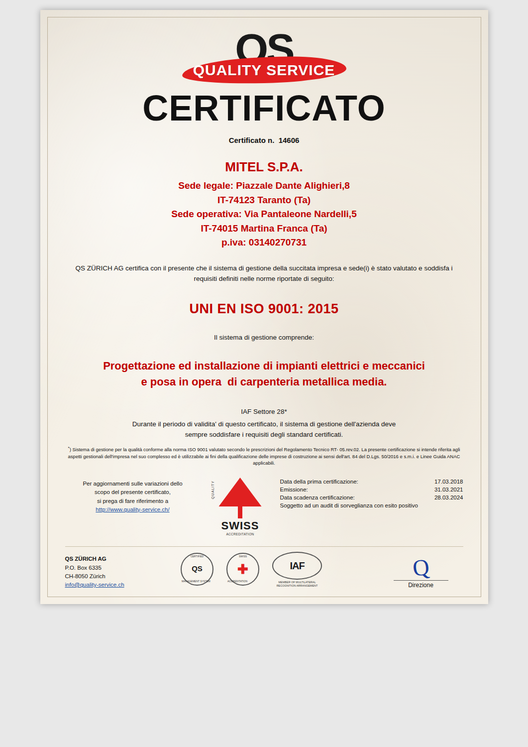QS
QUALITY SERVICE
CERTIFICATO
Certificato n. 14606
MITEL S.P.A.
Sede legale: Piazzale Dante Alighieri,8
IT-74123 Taranto (Ta)
Sede operativa: Via Pantaleone Nardelli,5
IT-74015 Martina Franca (Ta)
p.iva: 03140270731
QS ZÜRICH AG certifica con il presente che il sistema di gestione della succitata impresa e sede(i) è stato valutato e soddisfa i requisiti definiti nelle norme riportate di seguito:
UNI EN ISO 9001: 2015
Il sistema di gestione comprende:
Progettazione ed installazione di impianti elettrici e meccanici
e posa in opera di carpenteria metallica media.
IAF Settore 28*
Durante il periodo di validita' di questo certificato, il sistema di gestione dell'azienda deve
sempre soddisfare i requisiti degli standard certificati.
*) Sistema di gestione per la qualità conforme alla norma ISO 9001 valutato secondo le prescrizioni del Regolamento Tecnico RT- 05.rev.02. La presente certificazione si intende riferita agli aspetti gestionali dell'impresa nel suo complesso ed è utilizzabile ai fini della qualificazione delle imprese di costruzione ai sensi dell'art. 84 del D.Lgs. 50/2016 e s.m.i. e Linee Guida ANAC applicabili.
Per aggiornamenti sulle variazioni dello
scopo del presente certificato,
si prega di fare riferimento a
http://www.quality-service.ch/
QUALITY
SWISS
ACCREDITATION
| Data della prima certificazione: | 17.03.2018 |
| Emissione: | 31.03.2021 |
| Data scadenza certificazione: | 28.03.2024 |
| Soggetto ad un audit di sorveglianza con esito positivo |
QS ZÜRICH AG
P.O. Box 6335
CH-8050 Zürich
info@quality-service.ch
CERTIFIED MANAGEMENT SYSTEM
QS
SWISS ACCREDITATION
✚
IAF
MEMBER OF MULTILATERAL
RECOGNITION ARRANGEMENT
Q
Direzione